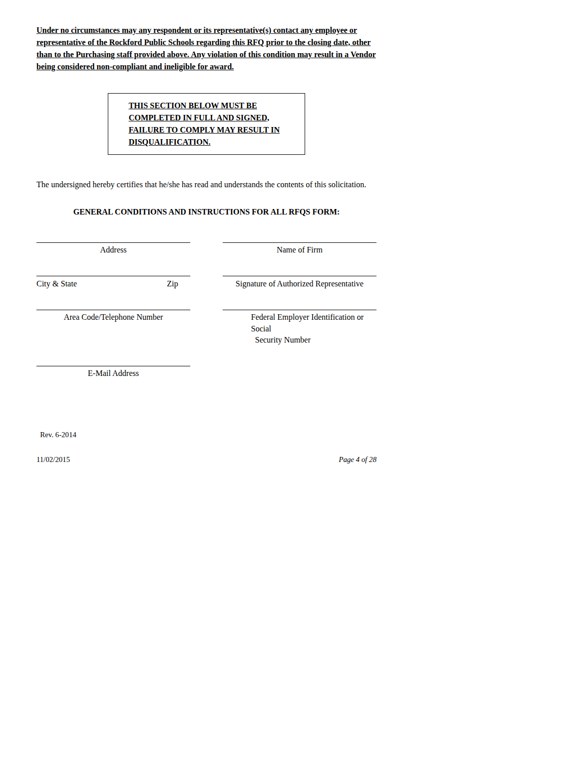Under no circumstances may any respondent or its representative(s) contact any employee or representative of the Rockford Public Schools regarding this RFQ prior to the closing date, other than to the Purchasing staff provided above. Any violation of this condition may result in a Vendor being considered non-compliant and ineligible for award.
THIS SECTION BELOW MUST BE COMPLETED IN FULL AND SIGNED, FAILURE TO COMPLY MAY RESULT IN DISQUALIFICATION.
The undersigned hereby certifies that he/she has read and understands the contents of this solicitation.
GENERAL CONDITIONS AND INSTRUCTIONS FOR ALL RFQS FORM:
| Address | Name of Firm |
| City & State Zip | Signature of Authorized Representative |
| Area Code/Telephone Number | Federal Employer Identification or Social Security Number |
| E-Mail Address | |
Rev. 6-2014
11/02/2015 Page 4 of 28